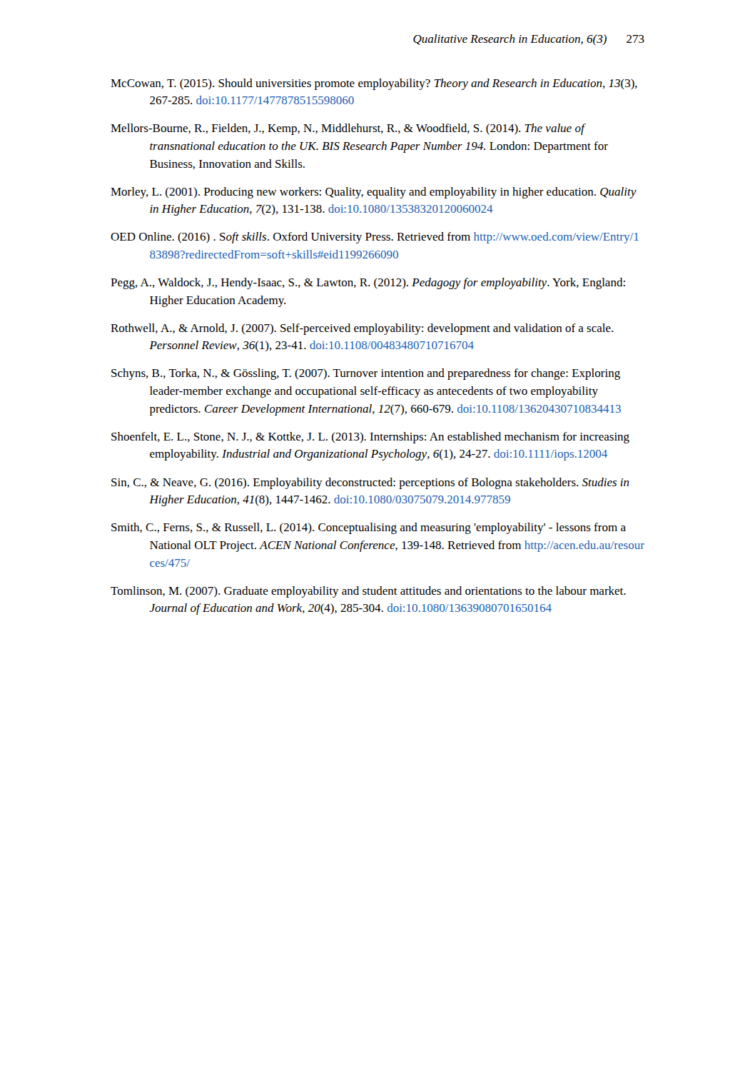Qualitative Research in Education, 6(3) 273
McCowan, T. (2015). Should universities promote employability? Theory and Research in Education, 13(3), 267-285. doi:10.1177/1477878515598060
Mellors-Bourne, R., Fielden, J., Kemp, N., Middlehurst, R., & Woodfield, S. (2014). The value of transnational education to the UK. BIS Research Paper Number 194. London: Department for Business, Innovation and Skills.
Morley, L. (2001). Producing new workers: Quality, equality and employability in higher education. Quality in Higher Education, 7(2), 131-138. doi:10.1080/13538320120060024
OED Online. (2016) . Soft skills. Oxford University Press. Retrieved from http://www.oed.com/view/Entry/183898?redirectedFrom=soft+skills#eid1199266090
Pegg, A., Waldock, J., Hendy-Isaac, S., & Lawton, R. (2012). Pedagogy for employability. York, England: Higher Education Academy.
Rothwell, A., & Arnold, J. (2007). Self-perceived employability: development and validation of a scale. Personnel Review, 36(1), 23-41. doi:10.1108/00483480710716704
Schyns, B., Torka, N., & Gössling, T. (2007). Turnover intention and preparedness for change: Exploring leader-member exchange and occupational self-efficacy as antecedents of two employability predictors. Career Development International, 12(7), 660-679. doi:10.1108/13620430710834413
Shoenfelt, E. L., Stone, N. J., & Kottke, J. L. (2013). Internships: An established mechanism for increasing employability. Industrial and Organizational Psychology, 6(1), 24-27. doi:10.1111/iops.12004
Sin, C., & Neave, G. (2016). Employability deconstructed: perceptions of Bologna stakeholders. Studies in Higher Education, 41(8), 1447-1462. doi:10.1080/03075079.2014.977859
Smith, C., Ferns, S., & Russell, L. (2014). Conceptualising and measuring 'employability' - lessons from a National OLT Project. ACEN National Conference, 139-148. Retrieved from http://acen.edu.au/resources/475/
Tomlinson, M. (2007). Graduate employability and student attitudes and orientations to the labour market. Journal of Education and Work, 20(4), 285-304. doi:10.1080/13639080701650164